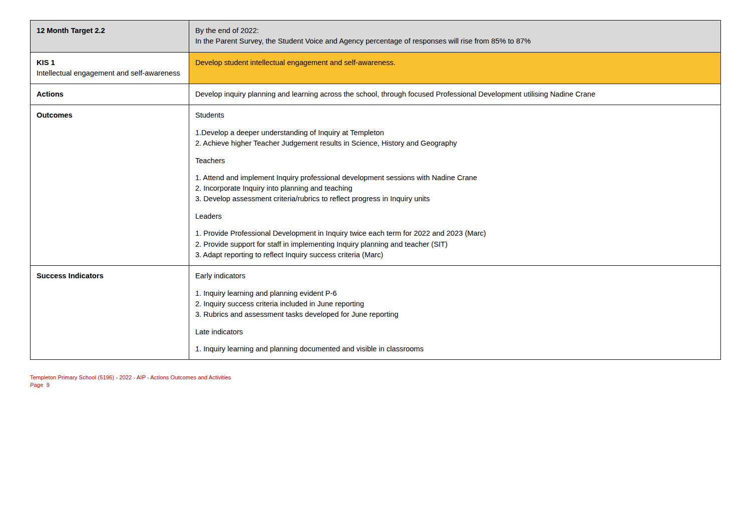| 12 Month Target 2.2 | By the end of 2022: In the Parent Survey, the Student Voice and Agency percentage of responses will rise from 85% to 87% |
| KIS 1 Intellectual engagement and self-awareness | Develop student intellectual engagement and self-awareness. |
| Actions | Develop inquiry planning and learning across the school, through focused Professional Development utilising Nadine Crane |
| Outcomes | Students 1.Develop a deeper understanding of Inquiry at Templeton 2. Achieve higher Teacher Judgement results in Science, History and Geography Teachers 1. Attend and implement Inquiry professional development sessions with Nadine Crane 2. Incorporate Inquiry into planning and teaching 3. Develop assessment criteria/rubrics to reflect progress in Inquiry units Leaders 1. Provide Professional Development in Inquiry twice each term for 2022 and 2023 (Marc) 2. Provide support for staff in implementing Inquiry planning and teacher (SIT) 3. Adapt reporting to reflect Inquiry success criteria (Marc) |
| Success Indicators | Early indicators 1. Inquiry learning and planning evident P-6 2. Inquiry success criteria included in June reporting 3. Rubrics and assessment tasks developed for June reporting Late indicators 1. Inquiry learning and planning documented and visible in classrooms |
Templeton Primary School (5196) - 2022 - AIP - Actions Outcomes and Activities
Page 9